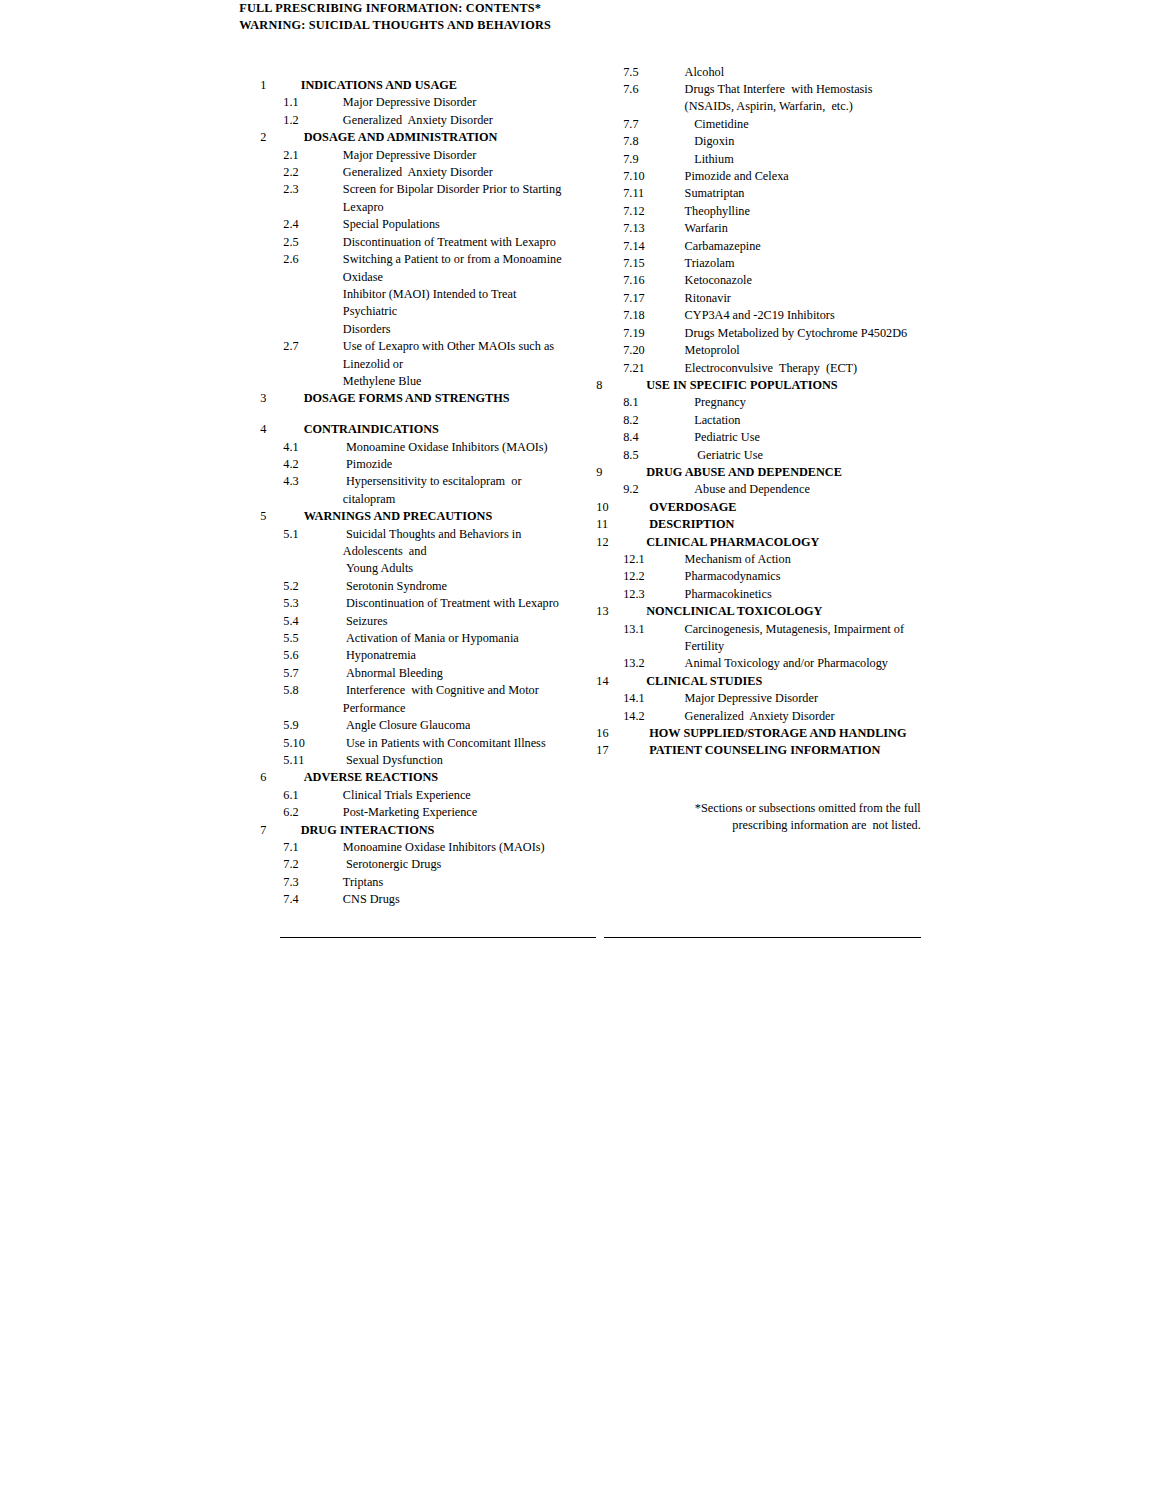FULL PRESCRIBING INFORMATION: CONTENTS*
WARNING: SUICIDAL THOUGHTS AND BEHAVIORS
1
INDICATIONS AND USAGE
1.1
Major Depressive Disorder
1.2
Generalized Anxiety Disorder
2
DOSAGE AND ADMINISTRATION
2.1
Major Depressive Disorder
2.2
Generalized Anxiety Disorder
2.3
Screen for Bipolar Disorder Prior to Starting Lexapro
2.4
Special Populations
2.5
Discontinuation of Treatment with Lexapro
2.6
Switching a Patient to or from a Monoamine Oxidase
Inhibitor (MAOI) Intended to Treat Psychiatric
Disorders
2.7
Use of Lexapro with Other MAOIs such as Linezolid or
Methylene Blue
3
DOSAGE FORMS AND STRENGTHS
4
CONTRAINDICATIONS
4.1
Monoamine Oxidase Inhibitors (MAOIs)
4.2
Pimozide
4.3
Hypersensitivity to escitalopram or citalopram
5
WARNINGS AND PRECAUTIONS
5.1
Suicidal Thoughts and Behaviors in Adolescents and
Young Adults
5.2
Serotonin Syndrome
5.3
Discontinuation of Treatment with Lexapro
5.4
Seizures
5.5
Activation of Mania or Hypomania
5.6
Hyponatremia
5.7
Abnormal Bleeding
5.8
Interference with Cognitive and Motor Performance
5.9
Angle Closure Glaucoma
5.10
Use in Patients with Concomitant Illness
5.11
Sexual Dysfunction
6
ADVERSE REACTIONS
6.1
Clinical Trials Experience
6.2
Post-Marketing Experience
7
DRUG INTERACTIONS
7.1
Monoamine Oxidase Inhibitors (MAOIs)
7.2
Serotonergic Drugs
7.3
Triptans
7.4
CNS Drugs
7.5
Alcohol
7.6
Drugs That Interfere with Hemostasis
(NSAIDs, Aspirin, Warfarin, etc.)
7.7
Cimetidine
7.8
Digoxin
7.9
Lithium
7.10
Pimozide and Celexa
7.11
Sumatriptan
7.12
Theophylline
7.13
Warfarin
7.14
Carbamazepine
7.15
Triazolam
7.16
Ketoconazole
7.17
Ritonavir
7.18
CYP3A4 and -2C19 Inhibitors
7.19
Drugs Metabolized by Cytochrome P4502D6
7.20
Metoprolol
7.21
Electroconvulsive Therapy (ECT)
8
USE IN SPECIFIC POPULATIONS
8.1
Pregnancy
8.2
Lactation
8.4
Pediatric Use
8.5
Geriatric Use
9
DRUG ABUSE AND DEPENDENCE
9.2
Abuse and Dependence
10
OVERDOSAGE
11
DESCRIPTION
12
CLINICAL PHARMACOLOGY
12.1
Mechanism of Action
12.2
Pharmacodynamics
12.3
Pharmacokinetics
13
NONCLINICAL TOXICOLOGY
13.1
Carcinogenesis, Mutagenesis, Impairment of Fertility
13.2
Animal Toxicology and/or Pharmacology
14
CLINICAL STUDIES
14.1
Major Depressive Disorder
14.2
Generalized Anxiety Disorder
16
HOW SUPPLIED/STORAGE AND HANDLING
17
PATIENT COUNSELING INFORMATION
*Sections or subsections omitted from the full
prescribing information are not listed.